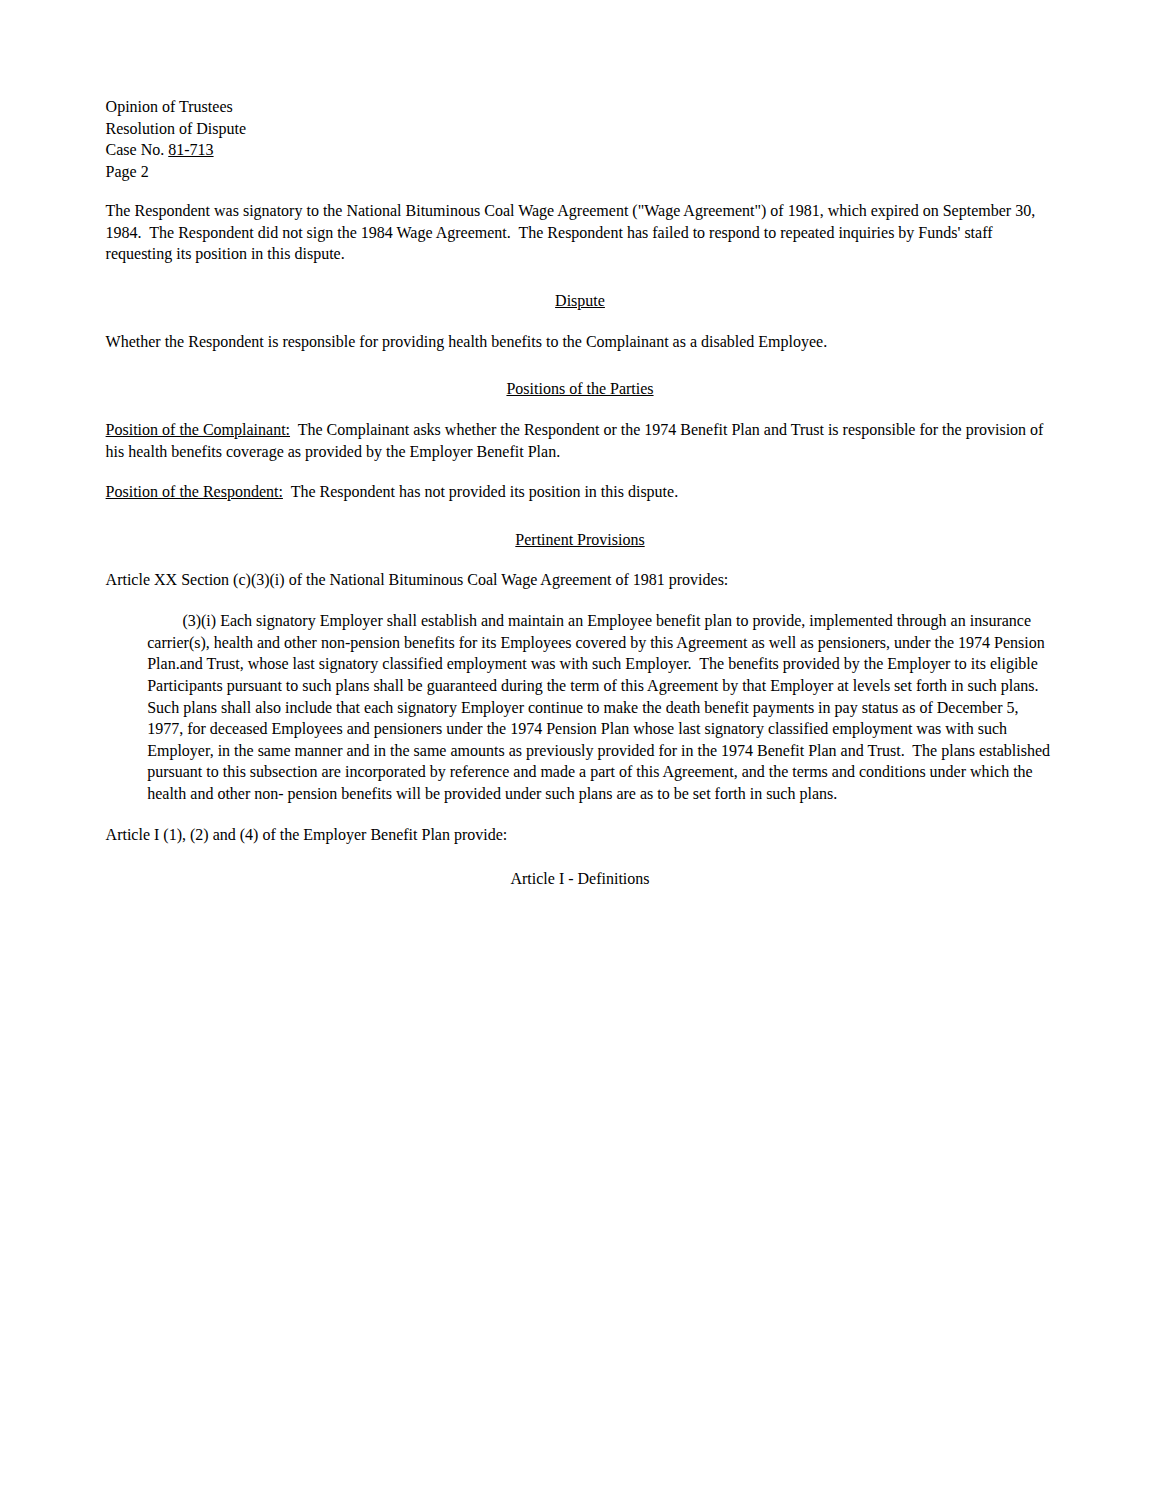Opinion of Trustees
Resolution of Dispute
Case No. 81-713
Page 2
The Respondent was signatory to the National Bituminous Coal Wage Agreement ("Wage Agreement") of 1981, which expired on September 30, 1984. The Respondent did not sign the 1984 Wage Agreement. The Respondent has failed to respond to repeated inquiries by Funds' staff requesting its position in this dispute.
Dispute
Whether the Respondent is responsible for providing health benefits to the Complainant as a disabled Employee.
Positions of the Parties
Position of the Complainant: The Complainant asks whether the Respondent or the 1974 Benefit Plan and Trust is responsible for the provision of his health benefits coverage as provided by the Employer Benefit Plan.
Position of the Respondent: The Respondent has not provided its position in this dispute.
Pertinent Provisions
Article XX Section (c)(3)(i) of the National Bituminous Coal Wage Agreement of 1981 provides:
(3)(i) Each signatory Employer shall establish and maintain an Employee benefit plan to provide, implemented through an insurance carrier(s), health and other non-pension benefits for its Employees covered by this Agreement as well as pensioners, under the 1974 Pension Plan.and Trust, whose last signatory classified employment was with such Employer. The benefits provided by the Employer to its eligible Participants pursuant to such plans shall be guaranteed during the term of this Agreement by that Employer at levels set forth in such plans. Such plans shall also include that each signatory Employer continue to make the death benefit payments in pay status as of December 5, 1977, for deceased Employees and pensioners under the 1974 Pension Plan whose last signatory classified employment was with such Employer, in the same manner and in the same amounts as previously provided for in the 1974 Benefit Plan and Trust. The plans established pursuant to this subsection are incorporated by reference and made a part of this Agreement, and the terms and conditions under which the health and other non- pension benefits will be provided under such plans are as to be set forth in such plans.
Article I (1), (2) and (4) of the Employer Benefit Plan provide:
Article I - Definitions